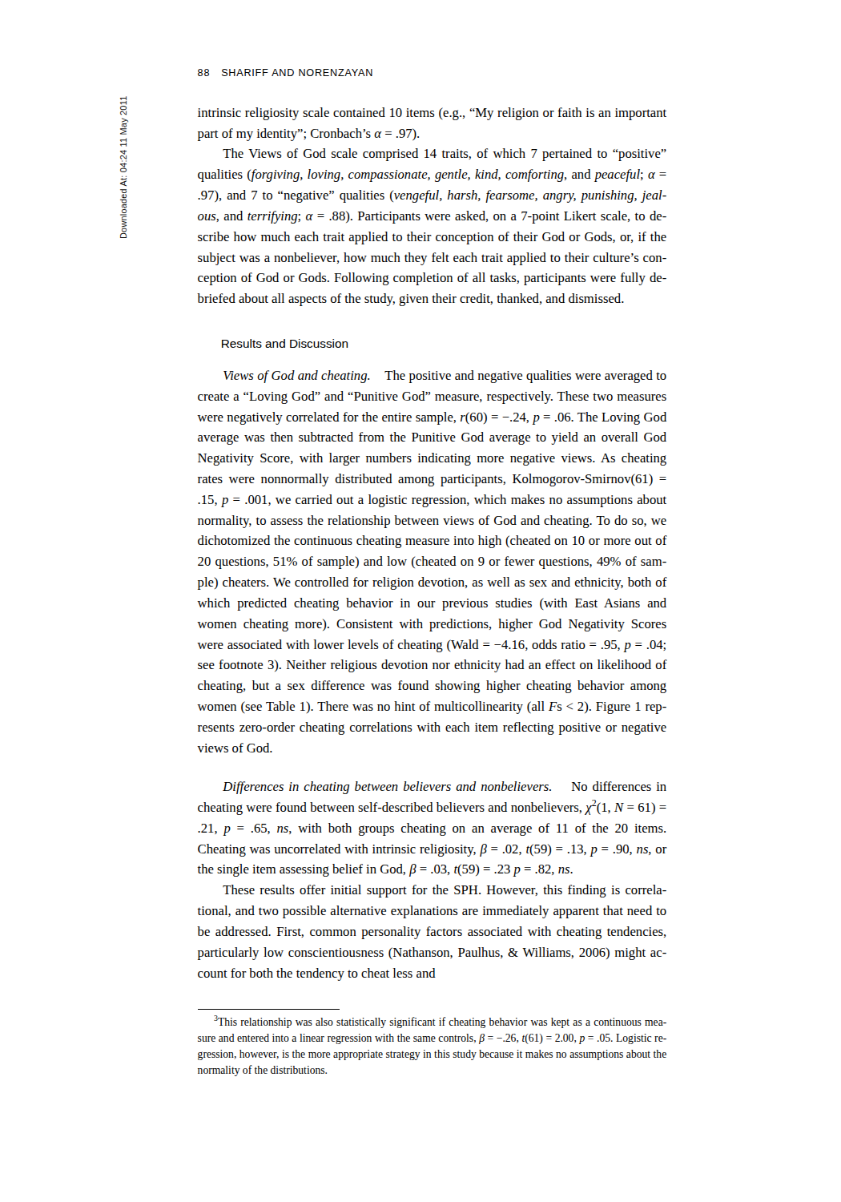Downloaded At: 04:24 11 May 2011
88 SHARIFF AND NORENZAYAN
intrinsic religiosity scale contained 10 items (e.g., “My religion or faith is an important part of my identity”; Cronbach’s α = .97).
The Views of God scale comprised 14 traits, of which 7 pertained to “positive” qualities (forgiving, loving, compassionate, gentle, kind, comforting, and peaceful; α = .97), and 7 to “negative” qualities (vengeful, harsh, fearsome, angry, punishing, jealous, and terrifying; α = .88). Participants were asked, on a 7-point Likert scale, to describe how much each trait applied to their conception of their God or Gods, or, if the subject was a nonbeliever, how much they felt each trait applied to their culture’s conception of God or Gods. Following completion of all tasks, participants were fully debriefed about all aspects of the study, given their credit, thanked, and dismissed.
Results and Discussion
Views of God and cheating. The positive and negative qualities were averaged to create a “Loving God” and “Punitive God” measure, respectively. These two measures were negatively correlated for the entire sample, r(60) = −.24, p = .06. The Loving God average was then subtracted from the Punitive God average to yield an overall God Negativity Score, with larger numbers indicating more negative views. As cheating rates were nonnormally distributed among participants, Kolmogorov-Smirnov(61) = .15, p = .001, we carried out a logistic regression, which makes no assumptions about normality, to assess the relationship between views of God and cheating. To do so, we dichotomized the continuous cheating measure into high (cheated on 10 or more out of 20 questions, 51% of sample) and low (cheated on 9 or fewer questions, 49% of sample) cheaters. We controlled for religion devotion, as well as sex and ethnicity, both of which predicted cheating behavior in our previous studies (with East Asians and women cheating more). Consistent with predictions, higher God Negativity Scores were associated with lower levels of cheating (Wald = −4.16, odds ratio = .95, p = .04; see footnote 3). Neither religious devotion nor ethnicity had an effect on likelihood of cheating, but a sex difference was found showing higher cheating behavior among women (see Table 1). There was no hint of multicollinearity (all Fs < 2). Figure 1 represents zero-order cheating correlations with each item reflecting positive or negative views of God.
Differences in cheating between believers and nonbelievers. No differences in cheating were found between self-described believers and nonbelievers, χ2(1, N = 61) = .21, p = .65, ns, with both groups cheating on an average of 11 of the 20 items. Cheating was uncorrelated with intrinsic religiosity, β = .02, t(59) = .13, p = .90, ns, or the single item assessing belief in God, β = .03, t(59) = .23 p = .82, ns.
These results offer initial support for the SPH. However, this finding is correlational, and two possible alternative explanations are immediately apparent that need to be addressed. First, common personality factors associated with cheating tendencies, particularly low conscientiousness (Nathanson, Paulhus, & Williams, 2006) might account for both the tendency to cheat less and
3This relationship was also statistically significant if cheating behavior was kept as a continuous measure and entered into a linear regression with the same controls, β = −.26, t(61) = 2.00, p = .05. Logistic regression, however, is the more appropriate strategy in this study because it makes no assumptions about the normality of the distributions.